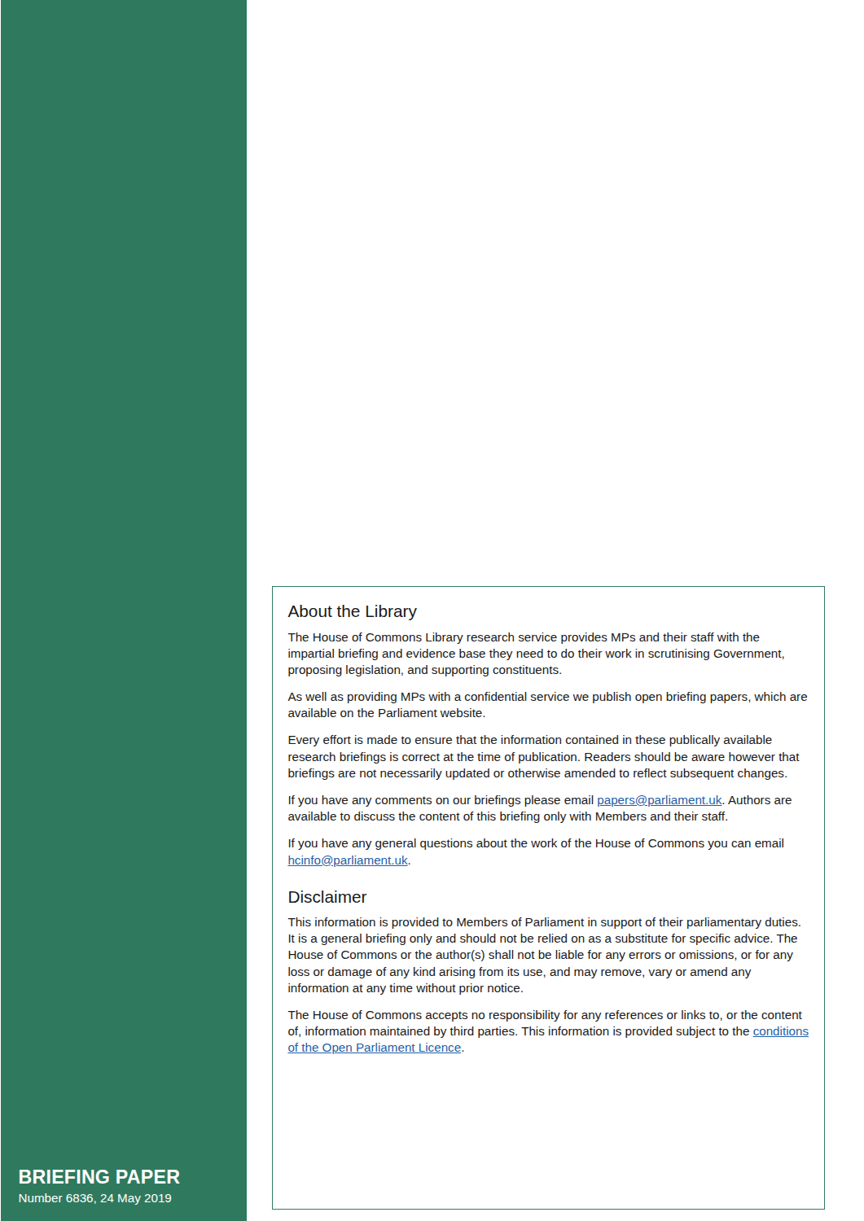BRIEFING PAPER
Number 6836, 24 May 2019
About the Library
The House of Commons Library research service provides MPs and their staff with the impartial briefing and evidence base they need to do their work in scrutinising Government, proposing legislation, and supporting constituents.
As well as providing MPs with a confidential service we publish open briefing papers, which are available on the Parliament website.
Every effort is made to ensure that the information contained in these publically available research briefings is correct at the time of publication. Readers should be aware however that briefings are not necessarily updated or otherwise amended to reflect subsequent changes.
If you have any comments on our briefings please email papers@parliament.uk. Authors are available to discuss the content of this briefing only with Members and their staff.
If you have any general questions about the work of the House of Commons you can email hcinfo@parliament.uk.
Disclaimer
This information is provided to Members of Parliament in support of their parliamentary duties. It is a general briefing only and should not be relied on as a substitute for specific advice. The House of Commons or the author(s) shall not be liable for any errors or omissions, or for any loss or damage of any kind arising from its use, and may remove, vary or amend any information at any time without prior notice.
The House of Commons accepts no responsibility for any references or links to, or the content of, information maintained by third parties. This information is provided subject to the conditions of the Open Parliament Licence.